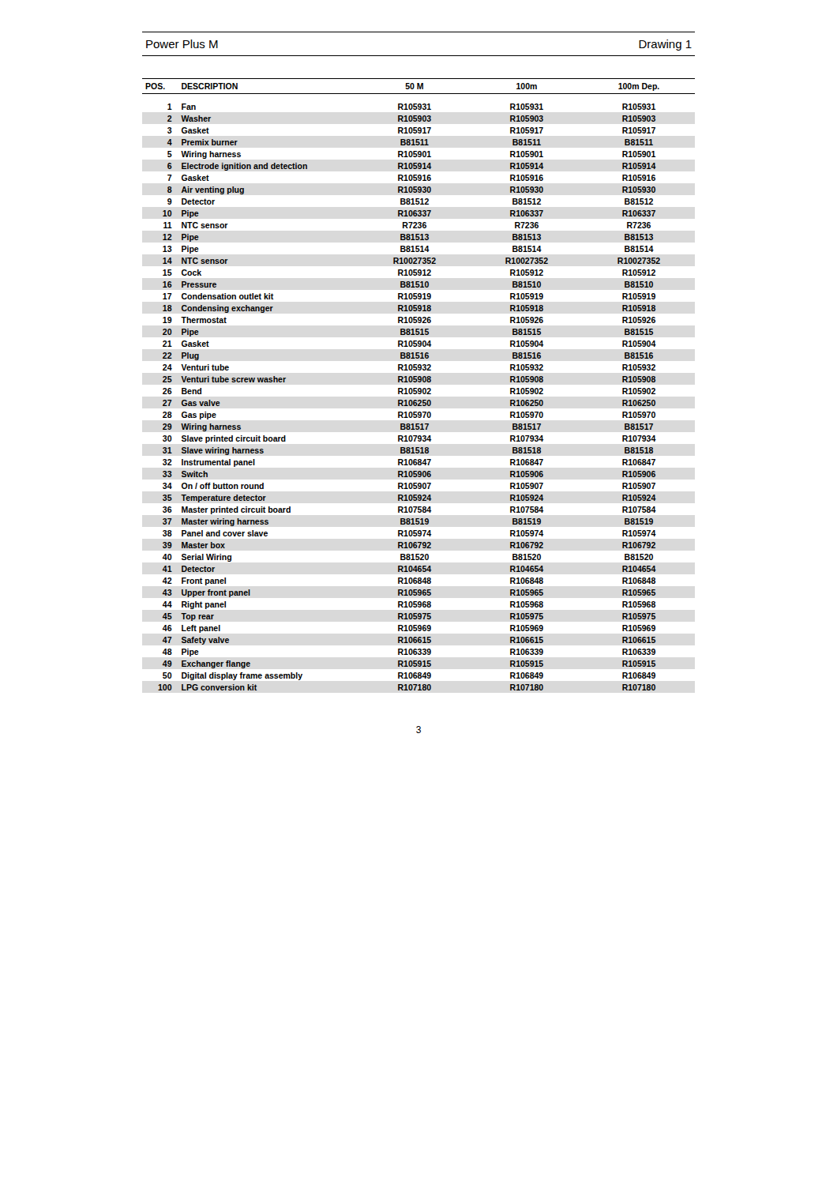Power Plus M Drawing 1
| POS. | DESCRIPTION | 50 M | 100m | 100m Dep. |
| --- | --- | --- | --- | --- |
| 1 | Fan | R105931 | R105931 | R105931 |
| 2 | Washer | R105903 | R105903 | R105903 |
| 3 | Gasket | R105917 | R105917 | R105917 |
| 4 | Premix burner | B81511 | B81511 | B81511 |
| 5 | Wiring harness | R105901 | R105901 | R105901 |
| 6 | Electrode ignition and detection | R105914 | R105914 | R105914 |
| 7 | Gasket | R105916 | R105916 | R105916 |
| 8 | Air venting plug | R105930 | R105930 | R105930 |
| 9 | Detector | B81512 | B81512 | B81512 |
| 10 | Pipe | R106337 | R106337 | R106337 |
| 11 | NTC sensor | R7236 | R7236 | R7236 |
| 12 | Pipe | B81513 | B81513 | B81513 |
| 13 | Pipe | B81514 | B81514 | B81514 |
| 14 | NTC sensor | R10027352 | R10027352 | R10027352 |
| 15 | Cock | R105912 | R105912 | R105912 |
| 16 | Pressure | B81510 | B81510 | B81510 |
| 17 | Condensation outlet kit | R105919 | R105919 | R105919 |
| 18 | Condensing exchanger | R105918 | R105918 | R105918 |
| 19 | Thermostat | R105926 | R105926 | R105926 |
| 20 | Pipe | B81515 | B81515 | B81515 |
| 21 | Gasket | R105904 | R105904 | R105904 |
| 22 | Plug | B81516 | B81516 | B81516 |
| 24 | Venturi tube | R105932 | R105932 | R105932 |
| 25 | Venturi tube screw washer | R105908 | R105908 | R105908 |
| 26 | Bend | R105902 | R105902 | R105902 |
| 27 | Gas valve | R106250 | R106250 | R106250 |
| 28 | Gas pipe | R105970 | R105970 | R105970 |
| 29 | Wiring harness | B81517 | B81517 | B81517 |
| 30 | Slave printed circuit board | R107934 | R107934 | R107934 |
| 31 | Slave wiring harness | B81518 | B81518 | B81518 |
| 32 | Instrumental panel | R106847 | R106847 | R106847 |
| 33 | Switch | R105906 | R105906 | R105906 |
| 34 | On / off button round | R105907 | R105907 | R105907 |
| 35 | Temperature detector | R105924 | R105924 | R105924 |
| 36 | Master printed circuit board | R107584 | R107584 | R107584 |
| 37 | Master wiring harness | B81519 | B81519 | B81519 |
| 38 | Panel and cover slave | R105974 | R105974 | R105974 |
| 39 | Master box | R106792 | R106792 | R106792 |
| 40 | Serial Wiring | B81520 | B81520 | B81520 |
| 41 | Detector | R104654 | R104654 | R104654 |
| 42 | Front panel | R106848 | R106848 | R106848 |
| 43 | Upper front panel | R105965 | R105965 | R105965 |
| 44 | Right panel | R105968 | R105968 | R105968 |
| 45 | Top rear | R105975 | R105975 | R105975 |
| 46 | Left panel | R105969 | R105969 | R105969 |
| 47 | Safety valve | R106615 | R106615 | R106615 |
| 48 | Pipe | R106339 | R106339 | R106339 |
| 49 | Exchanger flange | R105915 | R105915 | R105915 |
| 50 | Digital display frame assembly | R106849 | R106849 | R106849 |
| 100 | LPG conversion kit | R107180 | R107180 | R107180 |
3